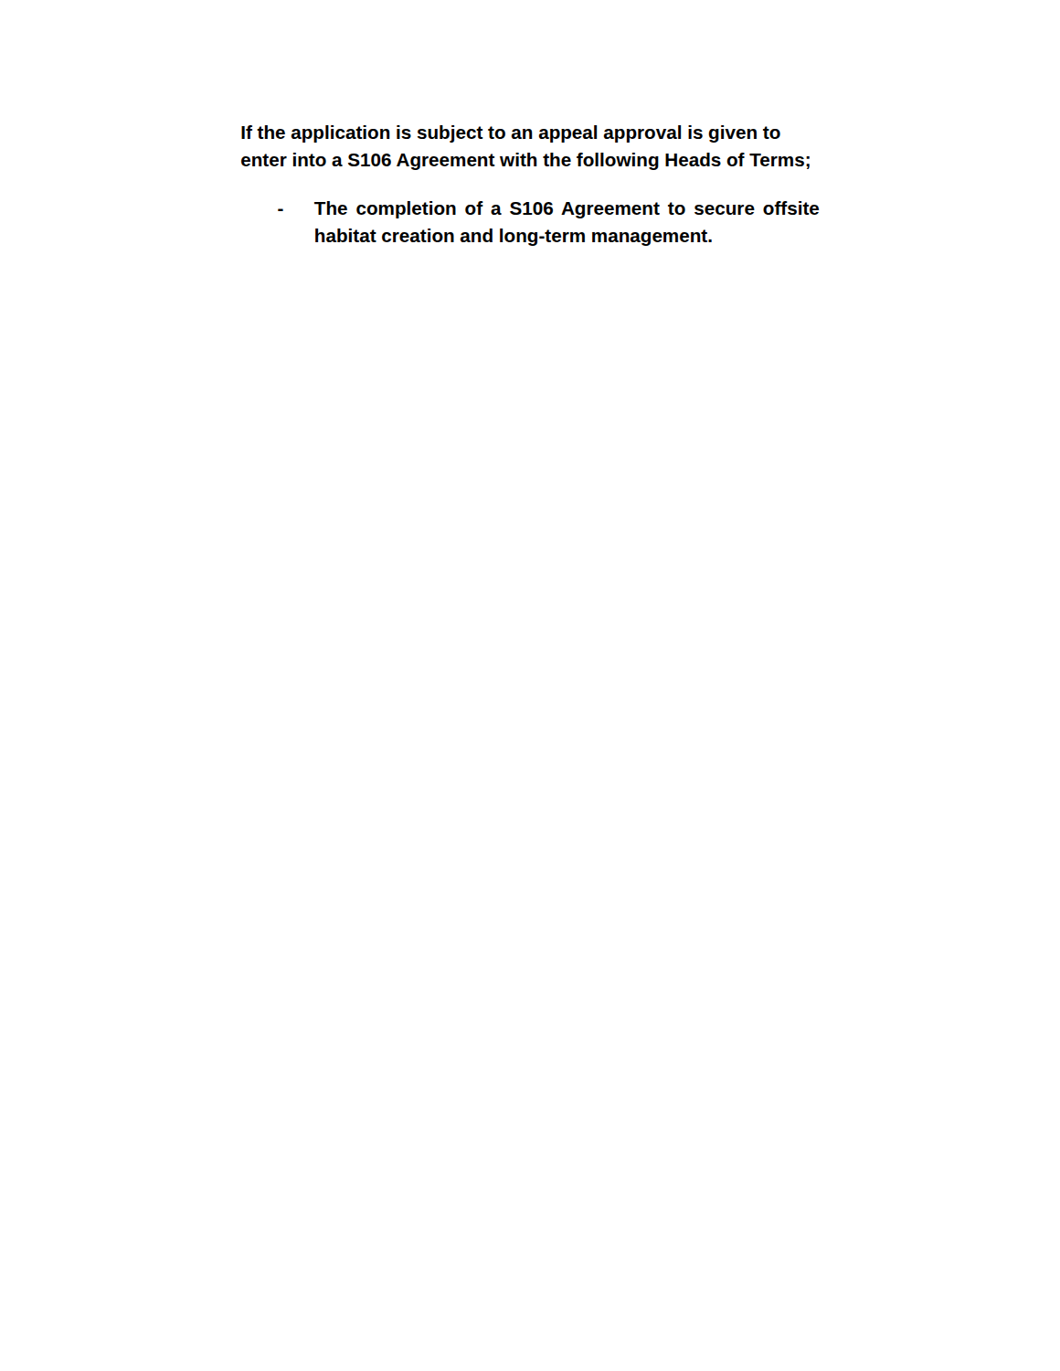If the application is subject to an appeal approval is given to enter into a S106 Agreement with the following Heads of Terms;
The completion of a S106 Agreement to secure offsite habitat creation and long-term management.